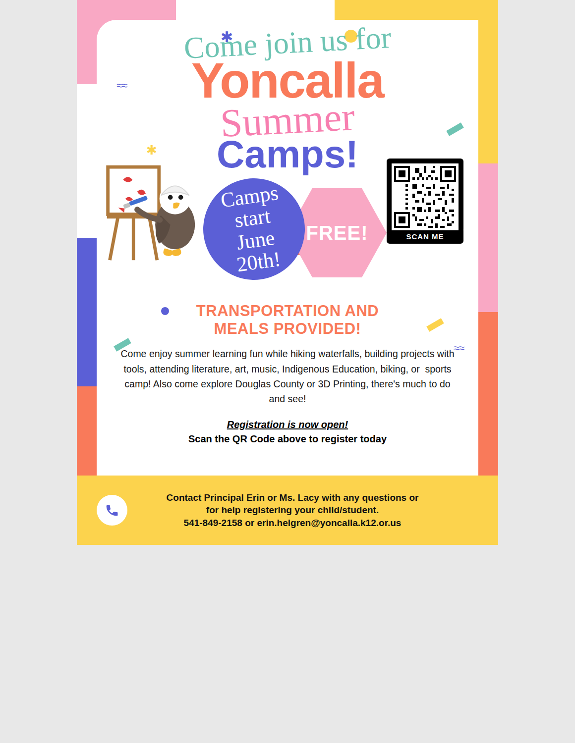✱
✱
≈≈
≈≈
SCAN ME
Come join us for
Yoncalla
Summer
Camps!
FREE!
Camps
start
June
20th!
Transportation and
Meals Provided!
Come enjoy summer learning fun while hiking waterfalls, building projects with tools, attending literature, art, music, Indigenous Education, biking, or sports camp! Also come explore Douglas County or 3D Printing, there's much to do and see!
Registration is now open!
Scan the QR Code above to register today
Contact Principal Erin or Ms. Lacy with any questions or
for help registering your child/student.
541-849-2158 or erin.helgren@yoncalla.k12.or.us